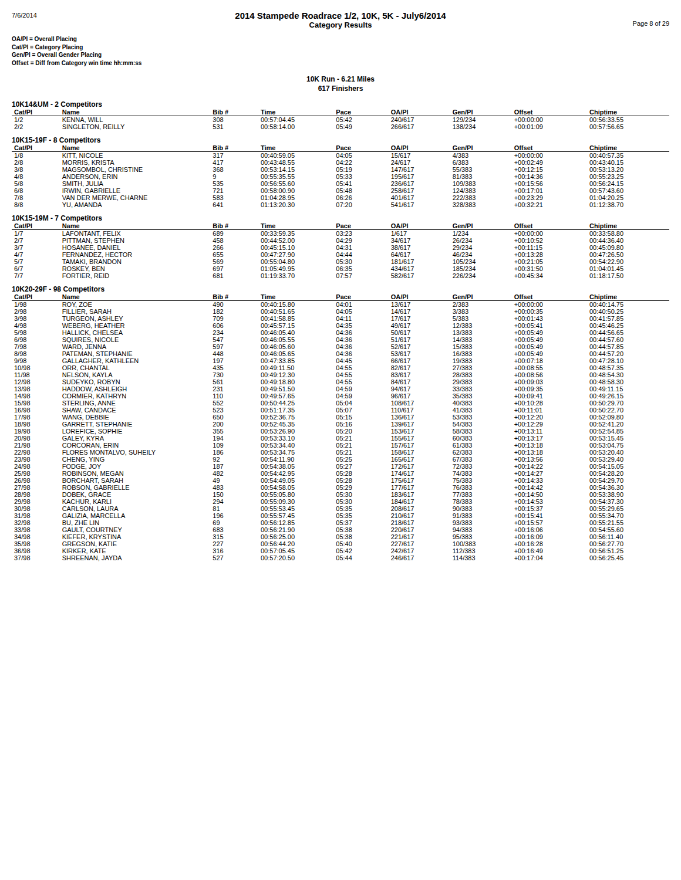7/6/2014
2014 Stampede Roadrace 1/2, 10K, 5K - July6/2014
Category Results
Page 8 of 29
OA/Pl = Overall Placing
Cat/Pl = Category Placing
Gen/Pl = Overall Gender Placing
Offset = Diff from Category win time hh:mm:ss
10K Run - 6.21 Miles
617 Finishers
10K14&UM - 2 Competitors
| Cat/Pl | Name | Bib # | Time | Pace | OA/Pl | Gen/Pl | Offset | Chiptime |
| --- | --- | --- | --- | --- | --- | --- | --- | --- |
| 1/2 | KENNA, WILL | 308 | 00:57:04.45 | 05:42 | 240/617 | 129/234 | +00:00:00 | 00:56:33.55 |
| 2/2 | SINGLETON, REILLY | 531 | 00:58:14.00 | 05:49 | 266/617 | 138/234 | +00:01:09 | 00:57:56.65 |
10K15-19F - 8 Competitors
| Cat/Pl | Name | Bib # | Time | Pace | OA/Pl | Gen/Pl | Offset | Chiptime |
| --- | --- | --- | --- | --- | --- | --- | --- | --- |
| 1/8 | KITT, NICOLE | 317 | 00:40:59.05 | 04:05 | 15/617 | 4/383 | +00:00:00 | 00:40:57.35 |
| 2/8 | MORRIS, KRISTA | 417 | 00:43:48.55 | 04:22 | 24/617 | 6/383 | +00:02:49 | 00:43:40.15 |
| 3/8 | MAGSOMBOL, CHRISTINE | 368 | 00:53:14.15 | 05:19 | 147/617 | 55/383 | +00:12:15 | 00:53:13.20 |
| 4/8 | ANDERSON, ERIN | 9 | 00:55:35.55 | 05:33 | 195/617 | 81/383 | +00:14:36 | 00:55:23.25 |
| 5/8 | SMITH, JULIA | 535 | 00:56:55.60 | 05:41 | 236/617 | 109/383 | +00:15:56 | 00:56:24.15 |
| 6/8 | IRWIN, GABRIELLE | 721 | 00:58:00.90 | 05:48 | 258/617 | 124/383 | +00:17:01 | 00:57:43.60 |
| 7/8 | VAN DER MERWE, CHARNE | 583 | 01:04:28.95 | 06:26 | 401/617 | 222/383 | +00:23:29 | 01:04:20.25 |
| 8/8 | YU, AMANDA | 641 | 01:13:20.30 | 07:20 | 541/617 | 328/383 | +00:32:21 | 01:12:38.70 |
10K15-19M - 7 Competitors
| Cat/Pl | Name | Bib # | Time | Pace | OA/Pl | Gen/Pl | Offset | Chiptime |
| --- | --- | --- | --- | --- | --- | --- | --- | --- |
| 1/7 | LAFONTANT, FELIX | 689 | 00:33:59.35 | 03:23 | 1/617 | 1/234 | +00:00:00 | 00:33:58.80 |
| 2/7 | PITTMAN, STEPHEN | 458 | 00:44:52.00 | 04:29 | 34/617 | 26/234 | +00:10:52 | 00:44:36.40 |
| 3/7 | HOSANEE, DANIEL | 266 | 00:45:15.10 | 04:31 | 38/617 | 29/234 | +00:11:15 | 00:45:09.80 |
| 4/7 | FERNANDEZ, HECTOR | 655 | 00:47:27.90 | 04:44 | 64/617 | 46/234 | +00:13:28 | 00:47:26.50 |
| 5/7 | TAMAKI, BRANDON | 569 | 00:55:04.80 | 05:30 | 181/617 | 105/234 | +00:21:05 | 00:54:22.90 |
| 6/7 | ROSKEY, BEN | 697 | 01:05:49.95 | 06:35 | 434/617 | 185/234 | +00:31:50 | 01:04:01.45 |
| 7/7 | FORTIER, REID | 681 | 01:19:33.70 | 07:57 | 582/617 | 226/234 | +00:45:34 | 01:18:17.50 |
10K20-29F - 98 Competitors
| Cat/Pl | Name | Bib # | Time | Pace | OA/Pl | Gen/Pl | Offset | Chiptime |
| --- | --- | --- | --- | --- | --- | --- | --- | --- |
| 1/98 | ROY, ZOE | 490 | 00:40:15.80 | 04:01 | 13/617 | 2/383 | +00:00:00 | 00:40:14.75 |
| 2/98 | FILLIER, SARAH | 182 | 00:40:51.65 | 04:05 | 14/617 | 3/383 | +00:00:35 | 00:40:50.25 |
| 3/98 | TURGEON, ASHLEY | 709 | 00:41:58.85 | 04:11 | 17/617 | 5/383 | +00:01:43 | 00:41:57.85 |
| 4/98 | WEBERG, HEATHER | 606 | 00:45:57.15 | 04:35 | 49/617 | 12/383 | +00:05:41 | 00:45:46.25 |
| 5/98 | HALLICK, CHELSEA | 234 | 00:46:05.40 | 04:36 | 50/617 | 13/383 | +00:05:49 | 00:44:56.65 |
| 6/98 | SQUIRES, NICOLE | 547 | 00:46:05.55 | 04:36 | 51/617 | 14/383 | +00:05:49 | 00:44:57.60 |
| 7/98 | WARD, JENNA | 597 | 00:46:05.60 | 04:36 | 52/617 | 15/383 | +00:05:49 | 00:44:57.85 |
| 8/98 | PATEMAN, STEPHANIE | 448 | 00:46:05.65 | 04:36 | 53/617 | 16/383 | +00:05:49 | 00:44:57.20 |
| 9/98 | GALLAGHER, KATHLEEN | 197 | 00:47:33.85 | 04:45 | 66/617 | 19/383 | +00:07:18 | 00:47:28.10 |
| 10/98 | ORR, CHANTAL | 435 | 00:49:11.50 | 04:55 | 82/617 | 27/383 | +00:08:55 | 00:48:57.35 |
| 11/98 | NELSON, KAYLA | 730 | 00:49:12.30 | 04:55 | 83/617 | 28/383 | +00:08:56 | 00:48:54.30 |
| 12/98 | SUDEYKO, ROBYN | 561 | 00:49:18.80 | 04:55 | 84/617 | 29/383 | +00:09:03 | 00:48:58.30 |
| 13/98 | HADDOW, ASHLEIGH | 231 | 00:49:51.50 | 04:59 | 94/617 | 33/383 | +00:09:35 | 00:49:11.15 |
| 14/98 | CORMIER, KATHRYN | 110 | 00:49:57.65 | 04:59 | 96/617 | 35/383 | +00:09:41 | 00:49:26.15 |
| 15/98 | STERLING, ANNE | 552 | 00:50:44.25 | 05:04 | 108/617 | 40/383 | +00:10:28 | 00:50:29.70 |
| 16/98 | SHAW, CANDACE | 523 | 00:51:17.35 | 05:07 | 110/617 | 41/383 | +00:11:01 | 00:50:22.70 |
| 17/98 | WANG, DEBBIE | 650 | 00:52:36.75 | 05:15 | 136/617 | 53/383 | +00:12:20 | 00:52:09.80 |
| 18/98 | GARRETT, STEPHANIE | 200 | 00:52:45.35 | 05:16 | 139/617 | 54/383 | +00:12:29 | 00:52:41.20 |
| 19/98 | LOREFICE, SOPHIE | 355 | 00:53:26.90 | 05:20 | 153/617 | 58/383 | +00:13:11 | 00:52:54.85 |
| 20/98 | GALEY, KYRA | 194 | 00:53:33.10 | 05:21 | 155/617 | 60/383 | +00:13:17 | 00:53:15.45 |
| 21/98 | CORCORAN, ERIN | 109 | 00:53:34.40 | 05:21 | 157/617 | 61/383 | +00:13:18 | 00:53:04.75 |
| 22/98 | FLORES MONTALVO, SUHEILY | 186 | 00:53:34.75 | 05:21 | 158/617 | 62/383 | +00:13:18 | 00:53:20.40 |
| 23/98 | CHENG, YING | 92 | 00:54:11.90 | 05:25 | 165/617 | 67/383 | +00:13:56 | 00:53:29.40 |
| 24/98 | FODGE, JOY | 187 | 00:54:38.05 | 05:27 | 172/617 | 72/383 | +00:14:22 | 00:54:15.05 |
| 25/98 | ROBINSON, MEGAN | 482 | 00:54:42.95 | 05:28 | 174/617 | 74/383 | +00:14:27 | 00:54:28.20 |
| 26/98 | BORCHART, SARAH | 49 | 00:54:49.05 | 05:28 | 175/617 | 75/383 | +00:14:33 | 00:54:29.70 |
| 27/98 | ROBSON, GABRIELLE | 483 | 00:54:58.05 | 05:29 | 177/617 | 76/383 | +00:14:42 | 00:54:36.30 |
| 28/98 | DOBEK, GRACE | 150 | 00:55:05.80 | 05:30 | 183/617 | 77/383 | +00:14:50 | 00:53:38.90 |
| 29/98 | KACHUR, KARLI | 294 | 00:55:09.30 | 05:30 | 184/617 | 78/383 | +00:14:53 | 00:54:37.30 |
| 30/98 | CARLSON, LAURA | 81 | 00:55:53.45 | 05:35 | 208/617 | 90/383 | +00:15:37 | 00:55:29.65 |
| 31/98 | GALIZIA, MARCELLA | 196 | 00:55:57.45 | 05:35 | 210/617 | 91/383 | +00:15:41 | 00:55:34.70 |
| 32/98 | BU, ZHE LIN | 69 | 00:56:12.85 | 05:37 | 218/617 | 93/383 | +00:15:57 | 00:55:21.55 |
| 33/98 | GAULT, COURTNEY | 683 | 00:56:21.90 | 05:38 | 220/617 | 94/383 | +00:16:06 | 00:54:55.60 |
| 34/98 | KIEFER, KRYSTINA | 315 | 00:56:25.00 | 05:38 | 221/617 | 95/383 | +00:16:09 | 00:56:11.40 |
| 35/98 | GREGSON, KATIE | 227 | 00:56:44.20 | 05:40 | 227/617 | 100/383 | +00:16:28 | 00:56:27.70 |
| 36/98 | KIRKER, KATE | 316 | 00:57:05.45 | 05:42 | 242/617 | 112/383 | +00:16:49 | 00:56:51.25 |
| 37/98 | SHREENAN, JAYDA | 527 | 00:57:20.50 | 05:44 | 246/617 | 114/383 | +00:17:04 | 00:56:25.45 |